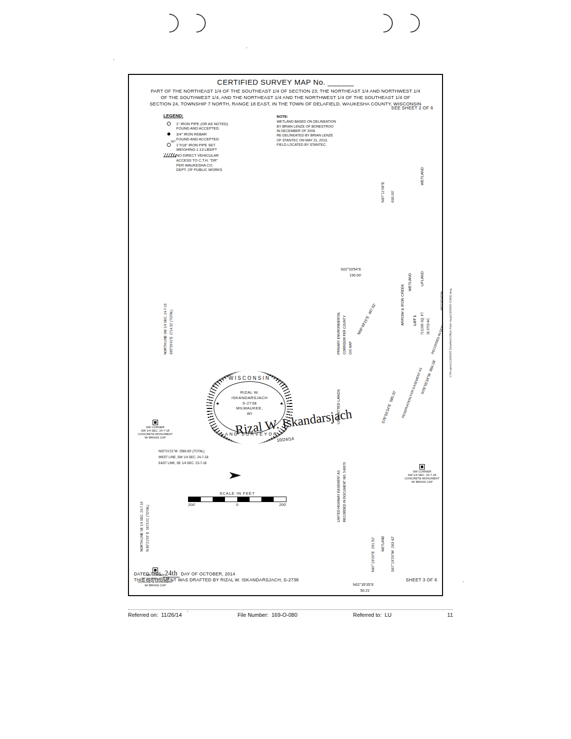CERTIFIED SURVEY MAP No. ______
PART OF THE NORTHEAST 1/4 OF THE SOUTHEAST 1/4 OF SECTION 23; THE NORTHEAST 1/4 AND NORTHWEST 1/4
OF THE SOUTHWEST 1/4, AND THE NORTHEAST 1/4 AND THE NORTHWEST 1/4 OF THE SOUTHEAST 1/4 OF
SECTION 24, TOWNSHIP 7 NORTH, RANGE 18 EAST, IN THE TOWN OF DELAFIELD, WAUKESHA COUNTY, WISCONSIN
SEE SHEET 2 OF 6
LEGEND:
| | 1" IRON PIPE (OR AS NOTED) FOUND AND ACCEPTED |
| | 3/4" IRON REBAR FOUND AND ACCEPTED |
| | 1"X18" IRON PIPE SET WEIGHING 1.13 LBS/FT |
| | NO DIRECT VEHICULAR ACCESS TO C.T.H. "DR" PER WAUKESHA CO. DEPT. OF PUBLIC WORKS |
NOTE:
WETLAND BASED ON DELINEATION
BY BRIAN LENZE OF BONESTROO
IN DECEMBER OF 2006
RE-DELINEATED BY BRIAN LENZE
OF STANTEC ON MAY 21, 2013.
FIELD LOCATED BY STANTEC.
N87°11'06"E
630.00'
WETLAND
UPLAND
WETLAND
2177.35'
S87°19'20"W 3390.48'
3390.84' (R)
S02°33'54"E
190.00'
N58°49'15"E 497.02'
ARROW & IRON CREEK
LOT 1
713,080 SQ. FT.
16.3703 AC.
N02°40'40"W
50.00'
RECORDED IN DOCUMENT NO. 940523
PRIMARY ENVIRONMENTAL
CORRIDOR PER COUNTY
GIS MAP
UNPLATTED LANDS
S76°55'34"E 595.00'
RESERVATION FOR EASEMENT AS
N76°55'34"W 884.08'
GOLF RD. - C.T.H. "DR" (1-94)
(WIDTH VARIES)
LIMITED HIGHWAY EASEMENT AS
RECORDED IN DOCUMENT NO. 548678
N87°19'20"E 291.52'
WETLAND
S87°19'20"W 283.42'
N02°35'35"E
50.21'
OUTLOT 2
GOLF RIDGE SUBDIVISION
ELMHURST RD.
(WIDTH VARIES)
NORTH LINE SW 1/4 SEC. 24-7-18
S89°28'41"E 2714.32' (TOTAL)
N00°01'21"W 2569.69' (TOTAL)
WEST LINE, SW 1/4 SEC. 24-7-18
EAST LINE, SE 1/4 SEC. 23-7-18
NORTH LINE SE 1/4 SEC. 23-7-18
N 89°21'53" E 2673.01' (TOTAL)
NW CORNER
SW 1/4 SEC. 24-7-18
CONCRETE MONUMENT
W/ BRASS CAP
NW CORNER
SE 1/4 SEC. 23-7-18
CONCRETE MONUMENT
W/ BRASS CAP
SW CORNER
SW 1/4 SEC. 24-7-18
CONCRETE MONUMENT
W/ BRASS CAP
WISCONSIN
★
★
RIZAL W.
ISKANDARSJACH
S-2738
MILWAUKEE,
WI
LAND SURVEYOR
Rizal W. Iskandarsjach
10/24/14
➤
SCALE IN FEET
200'0200'
DATED THIS 24th DAY OF OCTOBER, 2014
THIS INSTRUMENT WAS DRAFTED BY RIZAL W. ISKANDARSJACH, S-2738
SHEET 3 OF 6
V:\Projects\1305655 Delafield Office Park Varg\1305655 CSM2.dwg
Referred on: 11/26/14 File Number: 169-O-080 Referred to: LU 11